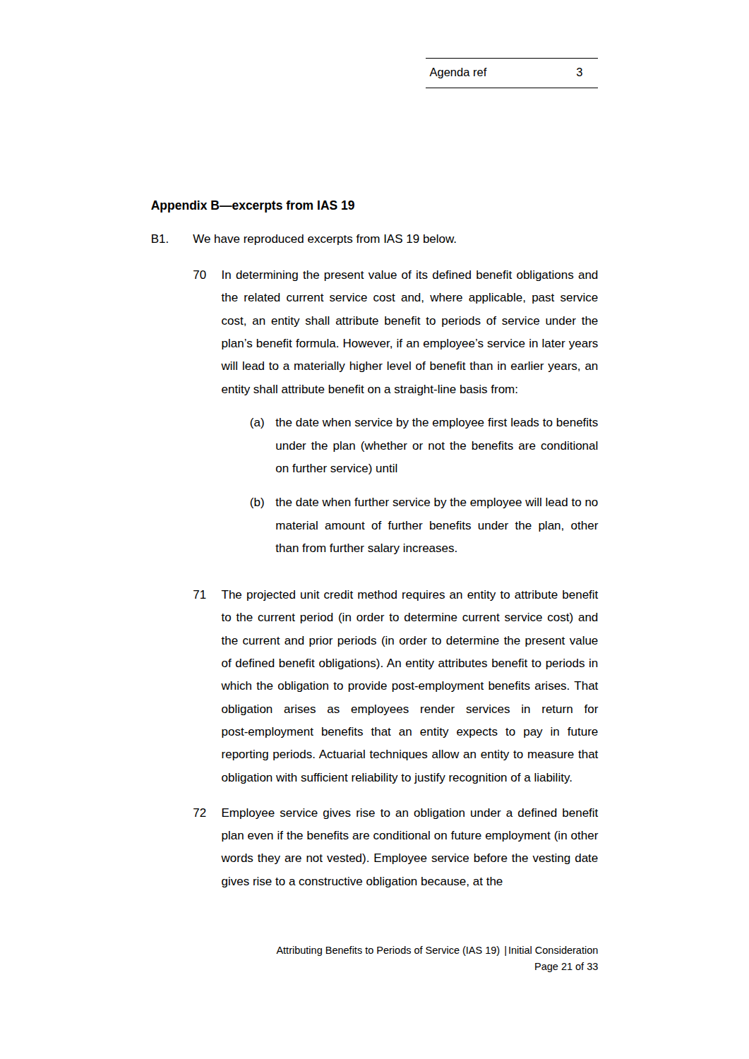Agenda ref 3
Appendix B—excerpts from IAS 19
B1.
We have reproduced excerpts from IAS 19 below.
70
In determining the present value of its defined benefit obligations and the related current service cost and, where applicable, past service cost, an entity shall attribute benefit to periods of service under the plan’s benefit formula. However, if an employee’s service in later years will lead to a materially higher level of benefit than in earlier years, an entity shall attribute benefit on a straight-line basis from:
(a) the date when service by the employee first leads to benefits under the plan (whether or not the benefits are conditional on further service) until
(b) the date when further service by the employee will lead to no material amount of further benefits under the plan, other than from further salary increases.
71
The projected unit credit method requires an entity to attribute benefit to the current period (in order to determine current service cost) and the current and prior periods (in order to determine the present value of defined benefit obligations). An entity attributes benefit to periods in which the obligation to provide post-employment benefits arises. That obligation arises as employees render services in return for post‑employment benefits that an entity expects to pay in future reporting periods. Actuarial techniques allow an entity to measure that obligation with sufficient reliability to justify recognition of a liability.
72
Employee service gives rise to an obligation under a defined benefit plan even if the benefits are conditional on future employment (in other words they are not vested). Employee service before the vesting date gives rise to a constructive obligation because, at the
Attributing Benefits to Periods of Service (IAS 19) |Initial Consideration
Page 21 of 33